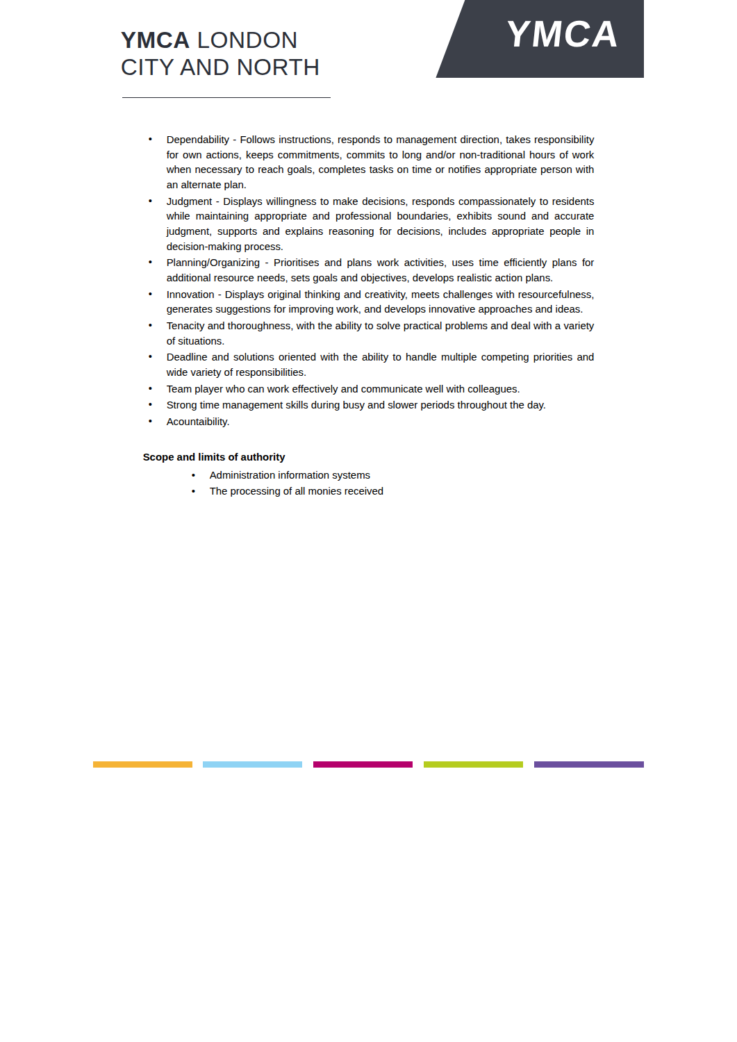YMCA LONDON
CITY AND NORTH
YMCA
Dependability - Follows instructions, responds to management direction, takes responsibility for own actions, keeps commitments, commits to long and/or non-traditional hours of work when necessary to reach goals, completes tasks on time or notifies appropriate person with an alternate plan.
Judgment - Displays willingness to make decisions, responds compassionately to residents while maintaining appropriate and professional boundaries, exhibits sound and accurate judgment, supports and explains reasoning for decisions, includes appropriate people in decision-making process.
Planning/Organizing - Prioritises and plans work activities, uses time efficiently plans for additional resource needs, sets goals and objectives, develops realistic action plans.
Innovation - Displays original thinking and creativity, meets challenges with resourcefulness, generates suggestions for improving work, and develops innovative approaches and ideas.
Tenacity and thoroughness, with the ability to solve practical problems and deal with a variety of situations.
Deadline and solutions oriented with the ability to handle multiple competing priorities and wide variety of responsibilities.
Team player who can work effectively and communicate well with colleagues.
Strong time management skills during busy and slower periods throughout the day.
Acountaibility.
Scope and limits of authority
Administration information systems
The processing of all monies received